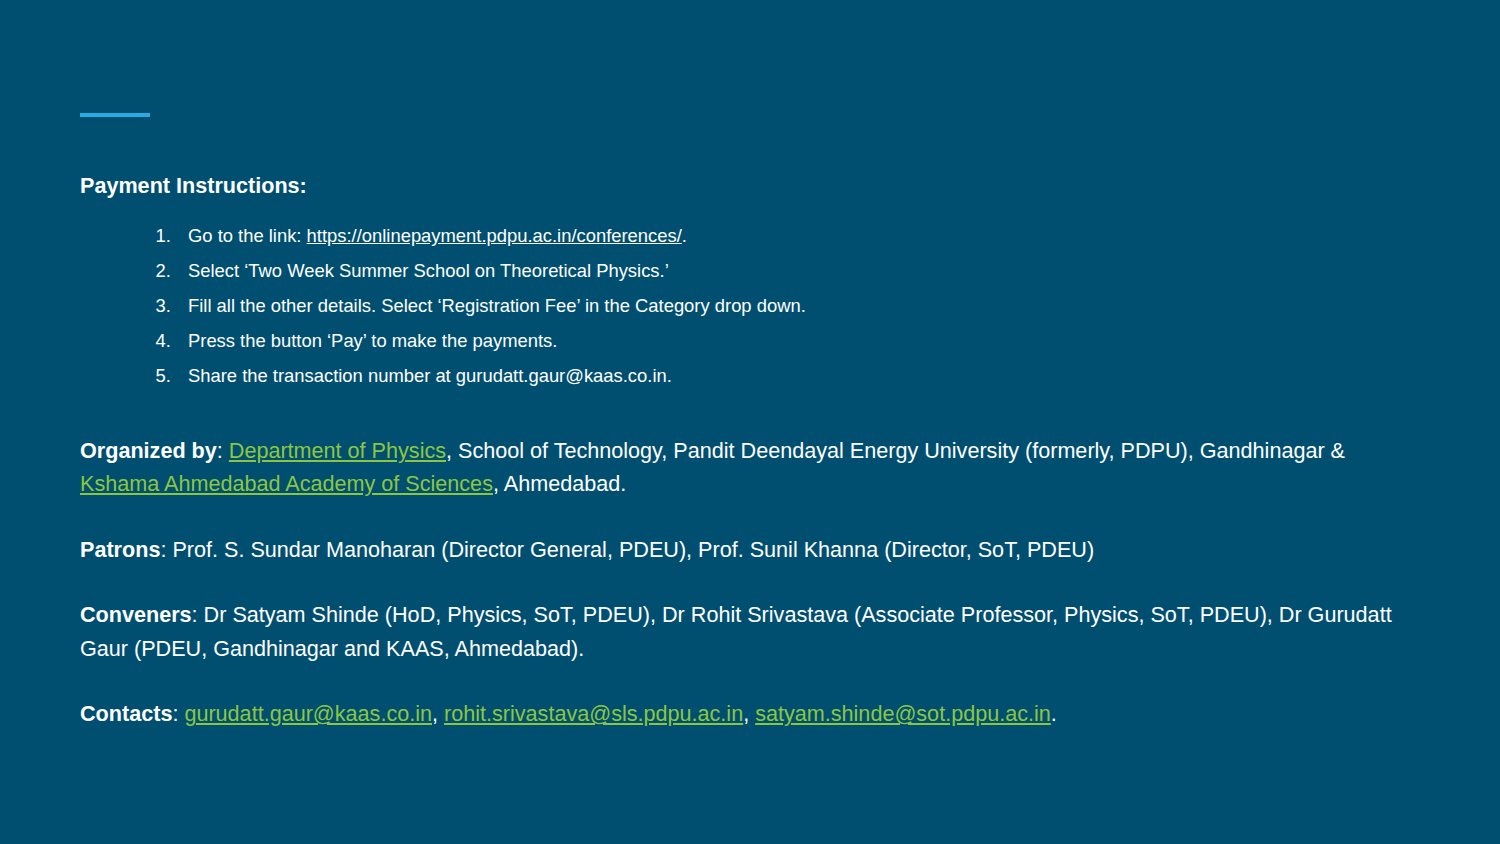Payment Instructions:
Go to the link: https://onlinepayment.pdpu.ac.in/conferences/.
Select ‘Two Week Summer School on Theoretical Physics.’
Fill all the other details. Select ‘Registration Fee’ in the Category drop down.
Press the button ‘Pay’ to make the payments.
Share the transaction number at gurudatt.gaur@kaas.co.in.
Organized by: Department of Physics, School of Technology, Pandit Deendayal Energy University (formerly, PDPU), Gandhinagar & Kshama Ahmedabad Academy of Sciences, Ahmedabad.
Patrons: Prof. S. Sundar Manoharan (Director General, PDEU), Prof. Sunil Khanna (Director, SoT, PDEU)
Conveners: Dr Satyam Shinde (HoD, Physics, SoT, PDEU), Dr Rohit Srivastava (Associate Professor, Physics, SoT, PDEU), Dr Gurudatt Gaur (PDEU, Gandhinagar and KAAS, Ahmedabad).
Contacts: gurudatt.gaur@kaas.co.in, rohit.srivastava@sls.pdpu.ac.in, satyam.shinde@sot.pdpu.ac.in.